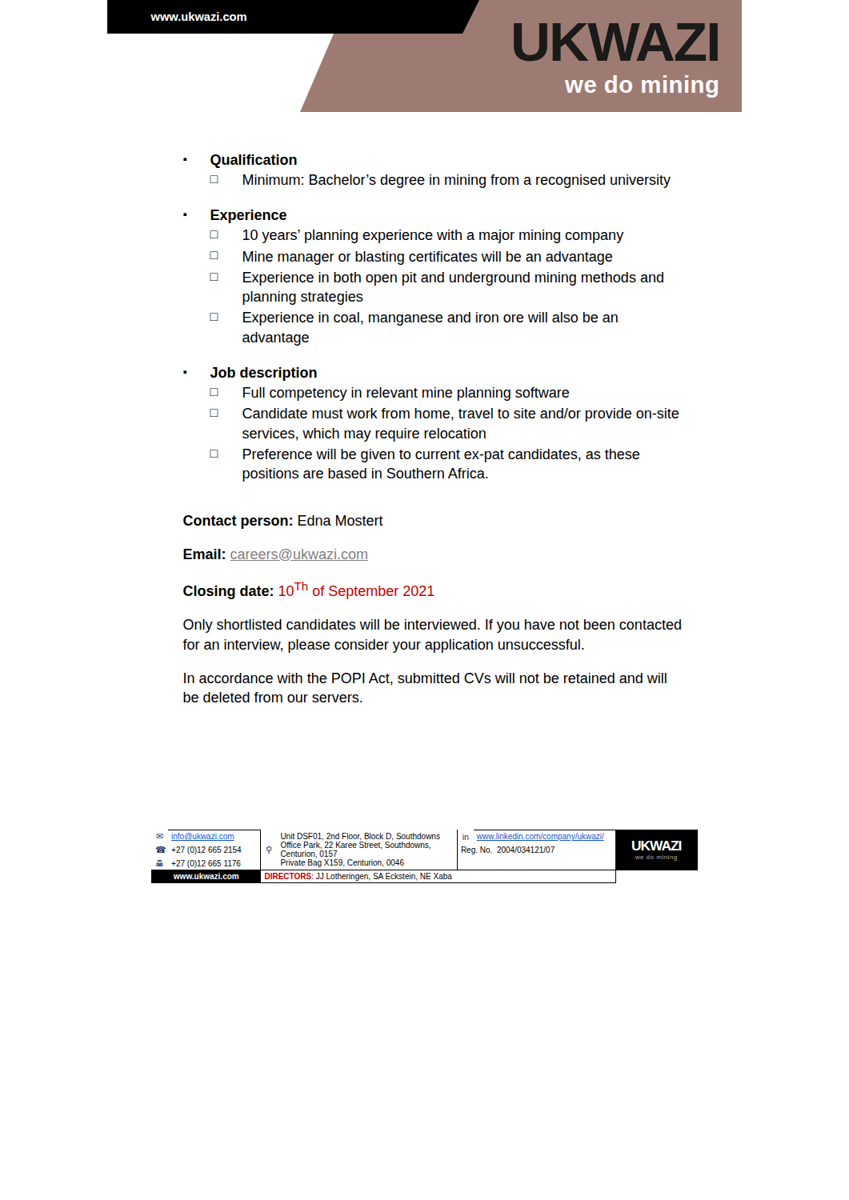www.ukwazi.com
UKWAZI
we do mining
▪Qualification
□Minimum: Bachelor’s degree in mining from a recognised university
▪Experience
□10 years’ planning experience with a major mining company
□Mine manager or blasting certificates will be an advantage
□Experience in both open pit and underground mining methods and planning strategies
□Experience in coal, manganese and iron ore will also be an advantage
▪Job description
□Full competency in relevant mine planning software
□Candidate must work from home, travel to site and/or provide on-site services, which may require relocation
□Preference will be given to current ex-pat candidates, as these positions are based in Southern Africa.
Contact person: Edna Mostert
Email: careers@ukwazi.com
Closing date: 10Th of September 2021
Only shortlisted candidates will be interviewed. If you have not been contacted for an interview, please consider your application unsuccessful.
In accordance with the POPI Act, submitted CVs will not be retained and will be deleted from our servers.
| ✉ | info@ukwazi.com | ⚲ | Unit DSF01, 2nd Floor, Block D, Southdowns Office Park, 22 Karee Street, Southdowns, Centurion, 0157 Private Bag X159, Centurion, 0046 | in | www.linkedin.com/company/ukwazi/ | UKWAZI we do mining |
| ☎ | +27 (0)12 665 2154 | Reg. No. 2004/034121/07 |
| 🖶 | +27 (0)12 665 1176 | |
| www.ukwazi.com | DIRECTORS : JJ Lotheringen, SA Eckstein, NE Xaba |